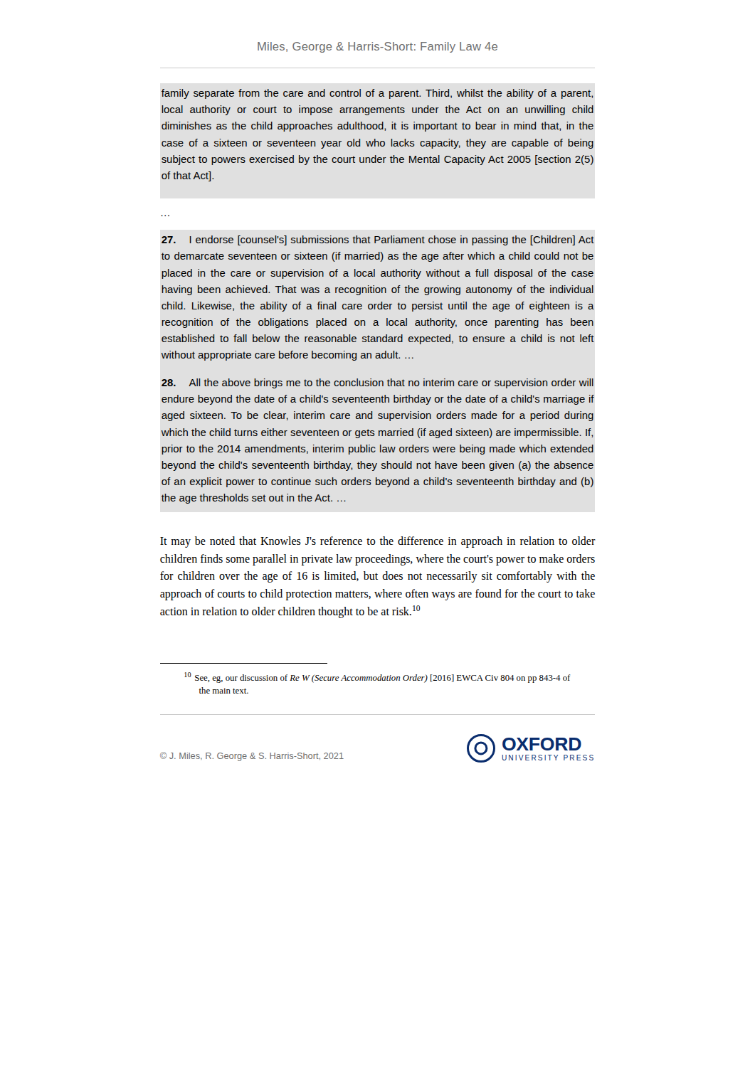Miles, George & Harris-Short: Family Law 4e
family separate from the care and control of a parent. Third, whilst the ability of a parent, local authority or court to impose arrangements under the Act on an unwilling child diminishes as the child approaches adulthood, it is important to bear in mind that, in the case of a sixteen or seventeen year old who lacks capacity, they are capable of being subject to powers exercised by the court under the Mental Capacity Act 2005 [section 2(5) of that Act].
…
27. I endorse [counsel's] submissions that Parliament chose in passing the [Children] Act to demarcate seventeen or sixteen (if married) as the age after which a child could not be placed in the care or supervision of a local authority without a full disposal of the case having been achieved. That was a recognition of the growing autonomy of the individual child. Likewise, the ability of a final care order to persist until the age of eighteen is a recognition of the obligations placed on a local authority, once parenting has been established to fall below the reasonable standard expected, to ensure a child is not left without appropriate care before becoming an adult. …
28. All the above brings me to the conclusion that no interim care or supervision order will endure beyond the date of a child's seventeenth birthday or the date of a child's marriage if aged sixteen. To be clear, interim care and supervision orders made for a period during which the child turns either seventeen or gets married (if aged sixteen) are impermissible. If, prior to the 2014 amendments, interim public law orders were being made which extended beyond the child's seventeenth birthday, they should not have been given (a) the absence of an explicit power to continue such orders beyond a child's seventeenth birthday and (b) the age thresholds set out in the Act. …
It may be noted that Knowles J's reference to the difference in approach in relation to older children finds some parallel in private law proceedings, where the court's power to make orders for children over the age of 16 is limited, but does not necessarily sit comfortably with the approach of courts to child protection matters, where often ways are found for the court to take action in relation to older children thought to be at risk.10
10 See, eg, our discussion of Re W (Secure Accommodation Order) [2016] EWCA Civ 804 on pp 843-4 of the main text.
OXFORD UNIVERSITY PRESS
© J. Miles, R. George & S. Harris-Short, 2021